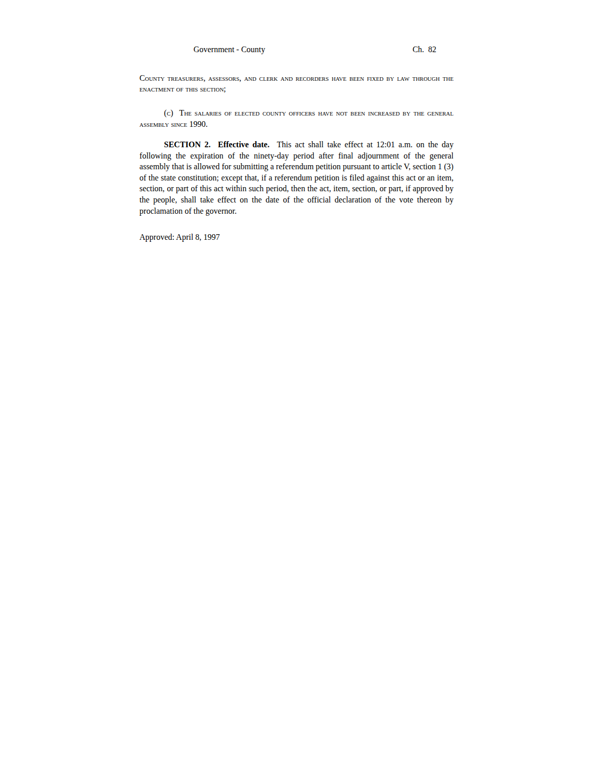Government - County Ch. 82
County treasurers, assessors, and clerk and recorders have been fixed by law through the enactment of this section;
(c) The salaries of elected county officers have not been increased by the general assembly since 1990.
SECTION 2. Effective date. This act shall take effect at 12:01 a.m. on the day following the expiration of the ninety-day period after final adjournment of the general assembly that is allowed for submitting a referendum petition pursuant to article V, section 1 (3) of the state constitution; except that, if a referendum petition is filed against this act or an item, section, or part of this act within such period, then the act, item, section, or part, if approved by the people, shall take effect on the date of the official declaration of the vote thereon by proclamation of the governor.
Approved: April 8, 1997